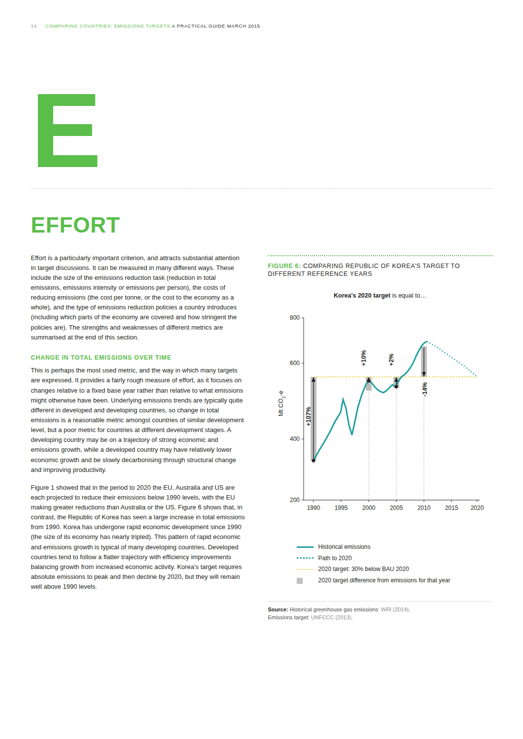14 COMPARING COUNTRIES' EMISSIONS TARGETS A PRACTICAL GUIDE MARCH 2015
E
EFFORT
Effort is a particularly important criterion, and attracts substantial attention in target discussions. It can be measured in many different ways. These include the size of the emissions reduction task (reduction in total emissions, emissions intensity or emissions per person), the costs of reducing emissions (the cost per tonne, or the cost to the economy as a whole), and the type of emissions reduction policies a country introduces (including which parts of the economy are covered and how stringent the policies are). The strengths and weaknesses of different metrics are summarised at the end of this section.
CHANGE IN TOTAL EMISSIONS OVER TIME
This is perhaps the most used metric, and the way in which many targets are expressed. It provides a fairly rough measure of effort, as it focuses on changes relative to a fixed base year rather than relative to what emissions might otherwise have been. Underlying emissions trends are typically quite different in developed and developing countries, so change in total emissions is a reasonable metric amongst countries of similar development level, but a poor metric for countries at different development stages. A developing country may be on a trajectory of strong economic and emissions growth, while a developed country may have relatively lower economic growth and be slowly decarbonising through structural change and improving productivity.
Figure 1 showed that in the period to 2020 the EU, Australia and US are each projected to reduce their emissions below 1990 levels, with the EU making greater reductions than Australia or the US. Figure 6 shows that, in contrast, the Republic of Korea has seen a large increase in total emissions from 1990. Korea has undergone rapid economic development since 1990 (the size of its economy has nearly tripled). This pattern of rapid economic and emissions growth is typical of many developing countries. Developed countries tend to follow a flatter trajectory with efficiency improvements balancing growth from increased economic activity. Korea’s target requires absolute emissions to peak and then decline by 2020, but they will remain well above 1990 levels.
FIGURE 6: COMPARING REPUBLIC OF KOREA’S TARGET TO DIFFERENT REFERENCE YEARS
Korea's 2020 target is equal to…
800 600 400 200 Mt CO2-e 1990 1995 2000 2005 2010 2015 2020 +107% +10% +2% -14%
Historical emissions
Path to 2020
2020 target: 30% below BAU 2020
2020 target difference from emissions for that year
Source: Historical greenhouse gas emissions: WRI (2014).
Emissions target: UNFCCC (2013).